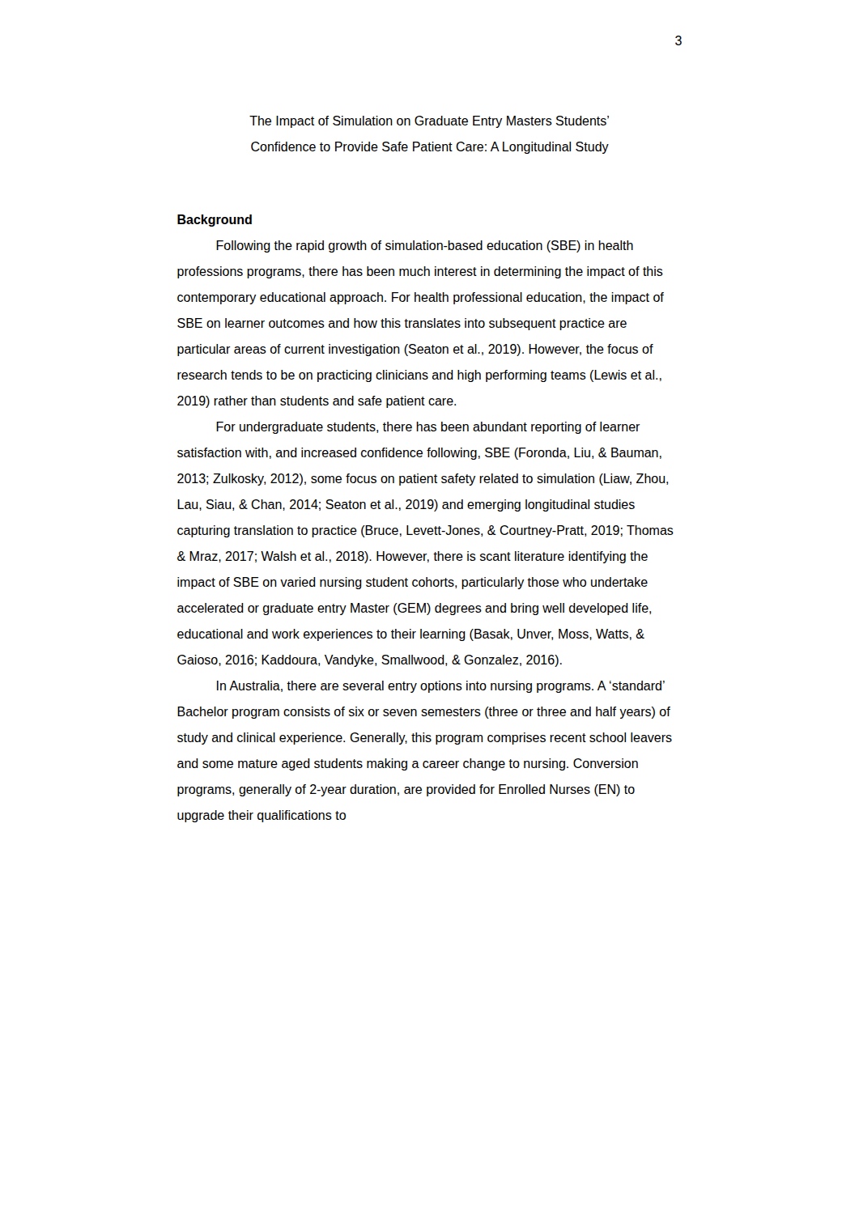3
The Impact of Simulation on Graduate Entry Masters Students’ Confidence to Provide Safe Patient Care: A Longitudinal Study
Background
Following the rapid growth of simulation-based education (SBE) in health professions programs, there has been much interest in determining the impact of this contemporary educational approach. For health professional education, the impact of SBE on learner outcomes and how this translates into subsequent practice are particular areas of current investigation (Seaton et al., 2019). However, the focus of research tends to be on practicing clinicians and high performing teams (Lewis et al., 2019) rather than students and safe patient care.
For undergraduate students, there has been abundant reporting of learner satisfaction with, and increased confidence following, SBE (Foronda, Liu, & Bauman, 2013; Zulkosky, 2012), some focus on patient safety related to simulation (Liaw, Zhou, Lau, Siau, & Chan, 2014; Seaton et al., 2019) and emerging longitudinal studies capturing translation to practice (Bruce, Levett-Jones, & Courtney-Pratt, 2019; Thomas & Mraz, 2017; Walsh et al., 2018). However, there is scant literature identifying the impact of SBE on varied nursing student cohorts, particularly those who undertake accelerated or graduate entry Master (GEM) degrees and bring well developed life, educational and work experiences to their learning (Basak, Unver, Moss, Watts, & Gaioso, 2016; Kaddoura, Vandyke, Smallwood, & Gonzalez, 2016).
In Australia, there are several entry options into nursing programs. A ‘standard’ Bachelor program consists of six or seven semesters (three or three and half years) of study and clinical experience. Generally, this program comprises recent school leavers and some mature aged students making a career change to nursing. Conversion programs, generally of 2-year duration, are provided for Enrolled Nurses (EN) to upgrade their qualifications to